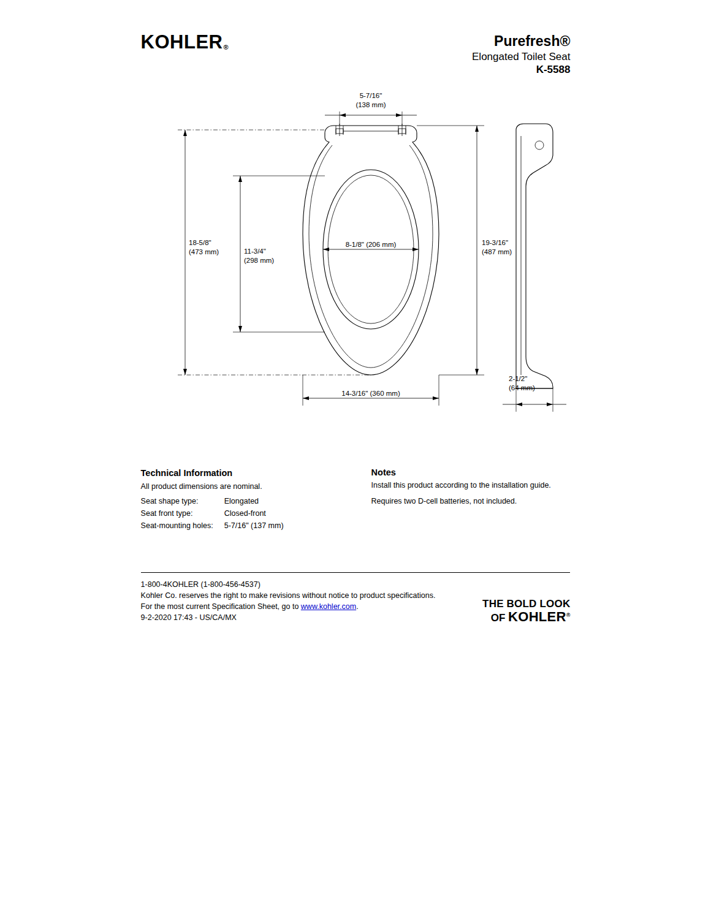KOHLER®
Purefresh®
Elongated Toilet Seat
K-5588
5-7/16" (138 mm) 18-5/8" (473 mm) 11-3/4" (298 mm) 8-1/8" (206 mm) 19-3/16" (487 mm) 14-3/16" (360 mm) 2-1/2" (64 mm)
Technical Information
All product dimensions are nominal.
| Seat shape type: | Elongated |
| Seat front type: | Closed-front |
| Seat-mounting holes: | 5-7/16" (137 mm) |
Notes
Install this product according to the installation guide.
Requires two D-cell batteries, not included.
1-800-4KOHLER (1-800-456-4537)
Kohler Co. reserves the right to make revisions without notice to product specifications.
For the most current Specification Sheet, go to www.kohler.com.
9-2-2020 17:43 - US/CA/MX
THE BOLD LOOK
OF KOHLER®